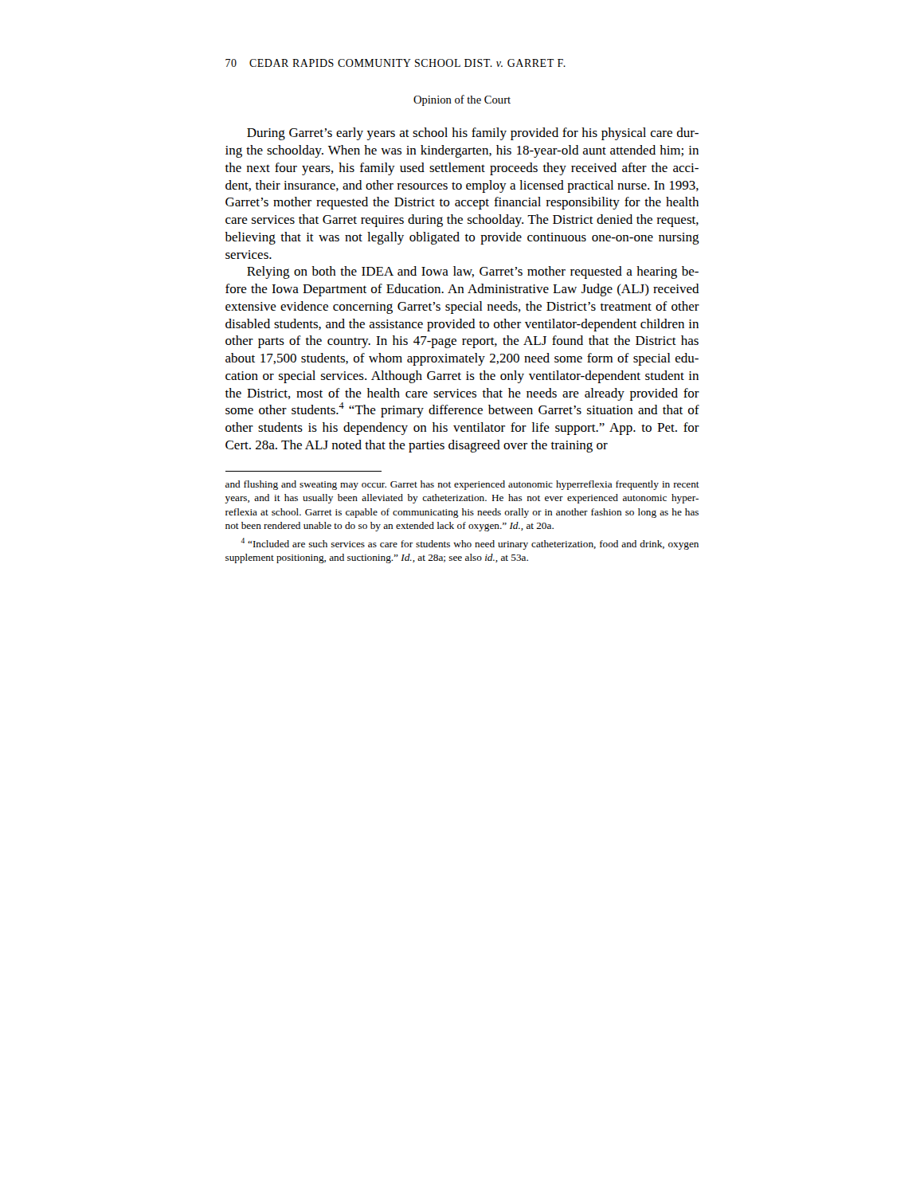70 CEDAR RAPIDS COMMUNITY SCHOOL DIST. v. GARRET F.
Opinion of the Court
During Garret’s early years at school his family provided for his physical care during the schoolday. When he was in kindergarten, his 18-year-old aunt attended him; in the next four years, his family used settlement proceeds they received after the accident, their insurance, and other resources to employ a licensed practical nurse. In 1993, Garret’s mother requested the District to accept financial responsibility for the health care services that Garret requires during the schoolday. The District denied the request, believing that it was not legally obligated to provide continuous one-on-one nursing services.
Relying on both the IDEA and Iowa law, Garret’s mother requested a hearing before the Iowa Department of Education. An Administrative Law Judge (ALJ) received extensive evidence concerning Garret’s special needs, the District’s treatment of other disabled students, and the assistance provided to other ventilator-dependent children in other parts of the country. In his 47-page report, the ALJ found that the District has about 17,500 students, of whom approximately 2,200 need some form of special education or special services. Although Garret is the only ventilator-dependent student in the District, most of the health care services that he needs are already provided for some other students.4 “The primary difference between Garret’s situation and that of other students is his dependency on his ventilator for life support.” App. to Pet. for Cert. 28a. The ALJ noted that the parties disagreed over the training or
and flushing and sweating may occur. Garret has not experienced autonomic hyperreflexia frequently in recent years, and it has usually been alleviated by catheterization. He has not ever experienced autonomic hyperreflexia at school. Garret is capable of communicating his needs orally or in another fashion so long as he has not been rendered unable to do so by an extended lack of oxygen.” Id., at 20a.
4 “Included are such services as care for students who need urinary catheterization, food and drink, oxygen supplement positioning, and suctioning.” Id., at 28a; see also id., at 53a.